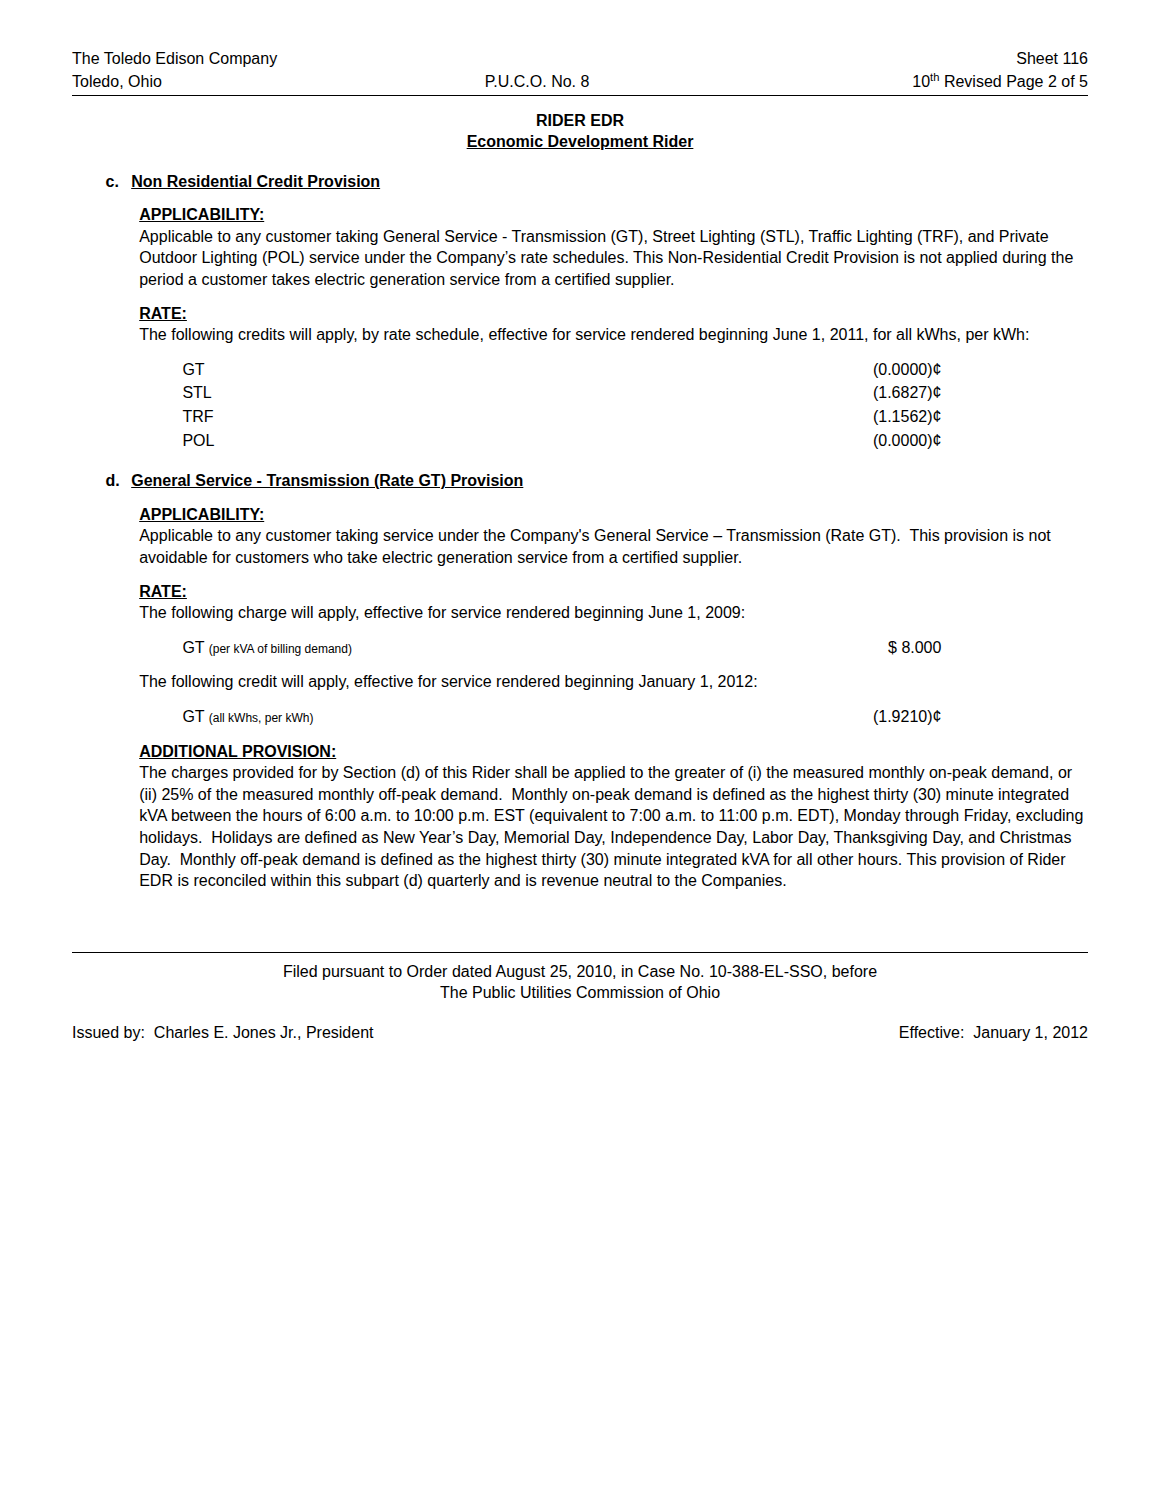The Toledo Edison Company
Sheet 116
Toledo, Ohio
P.U.C.O. No. 8
10th Revised Page 2 of 5
RIDER EDR Economic Development Rider
c. Non Residential Credit Provision
APPLICABILITY:
Applicable to any customer taking General Service - Transmission (GT), Street Lighting (STL), Traffic Lighting (TRF), and Private Outdoor Lighting (POL) service under the Company’s rate schedules. This Non-Residential Credit Provision is not applied during the period a customer takes electric generation service from a certified supplier.
RATE:
The following credits will apply, by rate schedule, effective for service rendered beginning June 1, 2011, for all kWhs, per kWh:
| GT | (0.0000)¢ |
| STL | (1.6827)¢ |
| TRF | (1.1562)¢ |
| POL | (0.0000)¢ |
d. General Service - Transmission (Rate GT) Provision
APPLICABILITY:
Applicable to any customer taking service under the Company's General Service – Transmission (Rate GT). This provision is not avoidable for customers who take electric generation service from a certified supplier.
RATE:
The following charge will apply, effective for service rendered beginning June 1, 2009:
| GT (per kVA of billing demand) | $ 8.000 |
The following credit will apply, effective for service rendered beginning January 1, 2012:
| GT (all kWhs, per kWh) | (1.9210)¢ |
ADDITIONAL PROVISION:
The charges provided for by Section (d) of this Rider shall be applied to the greater of (i) the measured monthly on-peak demand, or (ii) 25% of the measured monthly off-peak demand. Monthly on-peak demand is defined as the highest thirty (30) minute integrated kVA between the hours of 6:00 a.m. to 10:00 p.m. EST (equivalent to 7:00 a.m. to 11:00 p.m. EDT), Monday through Friday, excluding holidays. Holidays are defined as New Year’s Day, Memorial Day, Independence Day, Labor Day, Thanksgiving Day, and Christmas Day. Monthly off-peak demand is defined as the highest thirty (30) minute integrated kVA for all other hours. This provision of Rider EDR is reconciled within this subpart (d) quarterly and is revenue neutral to the Companies.
Filed pursuant to Order dated August 25, 2010, in Case No. 10-388-EL-SSO, before
The Public Utilities Commission of Ohio
Issued by: Charles E. Jones Jr., President
Effective: January 1, 2012